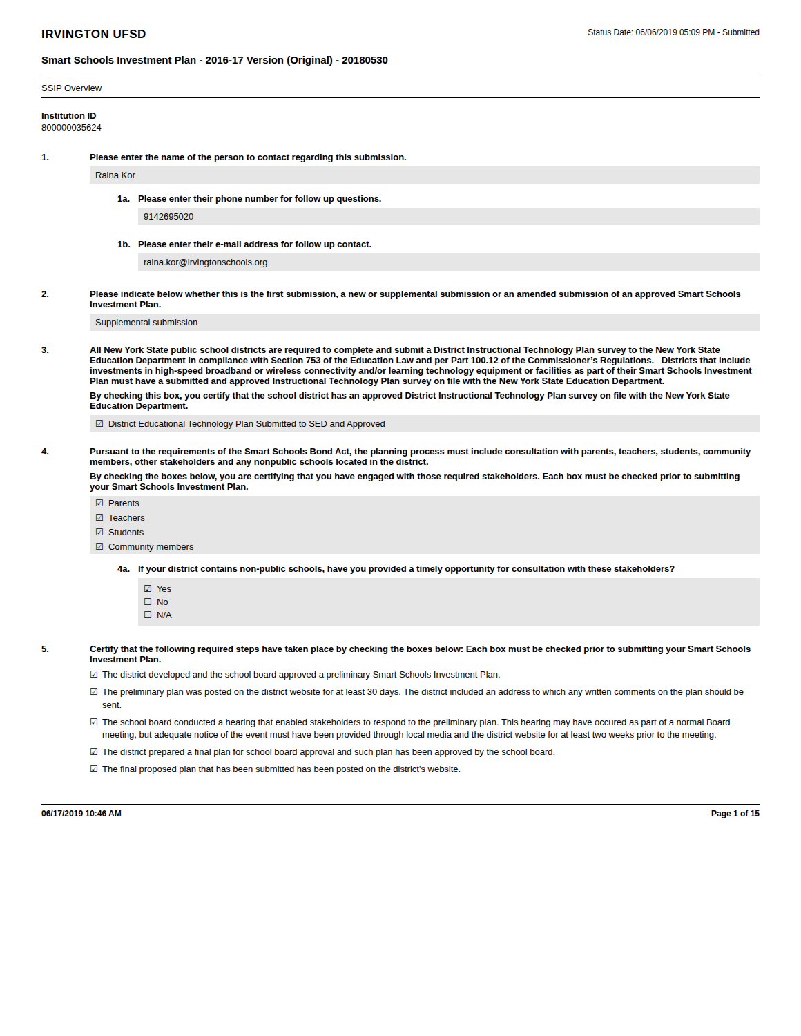IRVINGTON UFSD
Status Date: 06/06/2019 05:09 PM - Submitted
Smart Schools Investment Plan - 2016-17 Version (Original) - 20180530
SSIP Overview
Institution ID
800000035624
1.
Please enter the name of the person to contact regarding this submission.
Raina Kor
1a.
Please enter their phone number for follow up questions.
9142695020
1b.
Please enter their e-mail address for follow up contact.
raina.kor@irvingtonschools.org
2.
Please indicate below whether this is the first submission, a new or supplemental submission or an amended submission of an approved Smart Schools Investment Plan.
Supplemental submission
3.
All New York State public school districts are required to complete and submit a District Instructional Technology Plan survey to the New York State Education Department in compliance with Section 753 of the Education Law and per Part 100.12 of the Commissioner’s Regulations. Districts that include investments in high-speed broadband or wireless connectivity and/or learning technology equipment or facilities as part of their Smart Schools Investment Plan must have a submitted and approved Instructional Technology Plan survey on file with the New York State Education Department.
By checking this box, you certify that the school district has an approved District Instructional Technology Plan survey on file with the New York State Education Department.
☑ District Educational Technology Plan Submitted to SED and Approved
4.
Pursuant to the requirements of the Smart Schools Bond Act, the planning process must include consultation with parents, teachers, students, community members, other stakeholders and any nonpublic schools located in the district.
By checking the boxes below, you are certifying that you have engaged with those required stakeholders. Each box must be checked prior to submitting your Smart Schools Investment Plan.
☑ Parents
☑ Teachers
☑ Students
☑ Community members
4a.
If your district contains non-public schools, have you provided a timely opportunity for consultation with these stakeholders?
☑ Yes
☐ No
☐ N/A
5.
Certify that the following required steps have taken place by checking the boxes below: Each box must be checked prior to submitting your Smart Schools Investment Plan.
☑The district developed and the school board approved a preliminary Smart Schools Investment Plan.
☑The preliminary plan was posted on the district website for at least 30 days. The district included an address to which any written comments on the plan should be sent.
☑The school board conducted a hearing that enabled stakeholders to respond to the preliminary plan. This hearing may have occured as part of a normal Board meeting, but adequate notice of the event must have been provided through local media and the district website for at least two weeks prior to the meeting.
☑The district prepared a final plan for school board approval and such plan has been approved by the school board.
☑The final proposed plan that has been submitted has been posted on the district's website.
06/17/2019 10:46 AM
Page 1 of 15